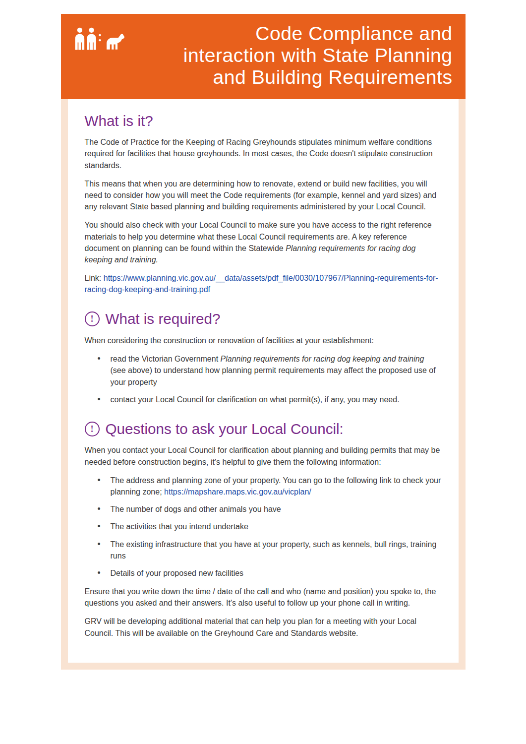Code Compliance and
interaction with State Planning
and Building Requirements
What is it?
The Code of Practice for the Keeping of Racing Greyhounds stipulates minimum welfare conditions required for facilities that house greyhounds. In most cases, the Code doesn't stipulate construction standards.
This means that when you are determining how to renovate, extend or build new facilities, you will need to consider how you will meet the Code requirements (for example, kennel and yard sizes) and any relevant State based planning and building requirements administered by your Local Council.
You should also check with your Local Council to make sure you have access to the right reference materials to help you determine what these Local Council requirements are. A key reference document on planning can be found within the Statewide Planning requirements for racing dog keeping and training.
Link: https://www.planning.vic.gov.au/__data/assets/pdf_file/0030/107967/Planning-requirements-for-racing-dog-keeping-and-training.pdf
!What is required?
When considering the construction or renovation of facilities at your establishment:
read the Victorian Government Planning requirements for racing dog keeping and training (see above) to understand how planning permit requirements may affect the proposed use of your property
contact your Local Council for clarification on what permit(s), if any, you may need.
!Questions to ask your Local Council:
When you contact your Local Council for clarification about planning and building permits that may be needed before construction begins, it's helpful to give them the following information:
The address and planning zone of your property. You can go to the following link to check your planning zone; https://mapshare.maps.vic.gov.au/vicplan/
The number of dogs and other animals you have
The activities that you intend undertake
The existing infrastructure that you have at your property, such as kennels, bull rings, training runs
Details of your proposed new facilities
Ensure that you write down the time / date of the call and who (name and position) you spoke to, the questions you asked and their answers. It's also useful to follow up your phone call in writing.
GRV will be developing additional material that can help you plan for a meeting with your Local Council. This will be available on the Greyhound Care and Standards website.